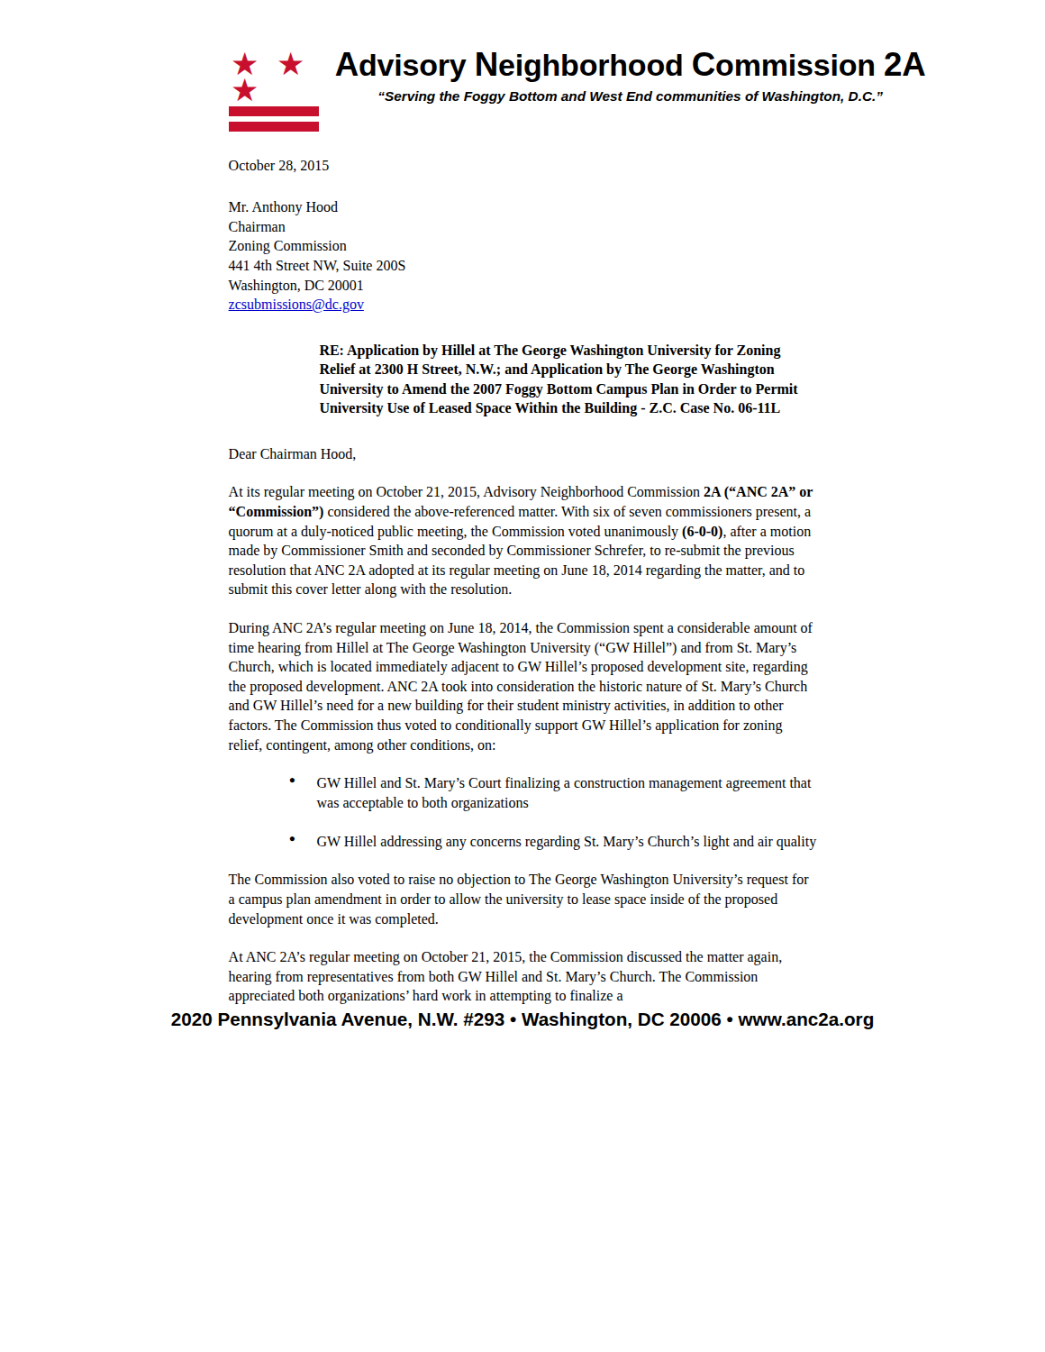★ ★ ★
Advisory Neighborhood Commission 2A
“Serving the Foggy Bottom and West End communities of Washington, D.C.”
October 28, 2015
Mr. Anthony Hood
Chairman
Zoning Commission
441 4th Street NW, Suite 200S
Washington, DC 20001
zcsubmissions@dc.gov
RE: Application by Hillel at The George Washington University for Zoning Relief at 2300 H Street, N.W.; and Application by The George Washington University to Amend the 2007 Foggy Bottom Campus Plan in Order to Permit University Use of Leased Space Within the Building - Z.C. Case No. 06-11L
Dear Chairman Hood,
At its regular meeting on October 21, 2015, Advisory Neighborhood Commission 2A (“ANC 2A” or “Commission”) considered the above-referenced matter. With six of seven commissioners present, a quorum at a duly-noticed public meeting, the Commission voted unanimously (6-0-0), after a motion made by Commissioner Smith and seconded by Commissioner Schrefer, to re-submit the previous resolution that ANC 2A adopted at its regular meeting on June 18, 2014 regarding the matter, and to submit this cover letter along with the resolution.
During ANC 2A’s regular meeting on June 18, 2014, the Commission spent a considerable amount of time hearing from Hillel at The George Washington University (“GW Hillel”) and from St. Mary’s Church, which is located immediately adjacent to GW Hillel’s proposed development site, regarding the proposed development. ANC 2A took into consideration the historic nature of St. Mary’s Church and GW Hillel’s need for a new building for their student ministry activities, in addition to other factors. The Commission thus voted to conditionally support GW Hillel’s application for zoning relief, contingent, among other conditions, on:
GW Hillel and St. Mary’s Court finalizing a construction management agreement that was acceptable to both organizations
GW Hillel addressing any concerns regarding St. Mary’s Church’s light and air quality
The Commission also voted to raise no objection to The George Washington University’s request for a campus plan amendment in order to allow the university to lease space inside of the proposed development once it was completed.
At ANC 2A’s regular meeting on October 21, 2015, the Commission discussed the matter again, hearing from representatives from both GW Hillel and St. Mary’s Church. The Commission appreciated both organizations’ hard work in attempting to finalize a
2020 Pennsylvania Avenue, N.W. #293 • Washington, DC 20006 • www.anc2a.org